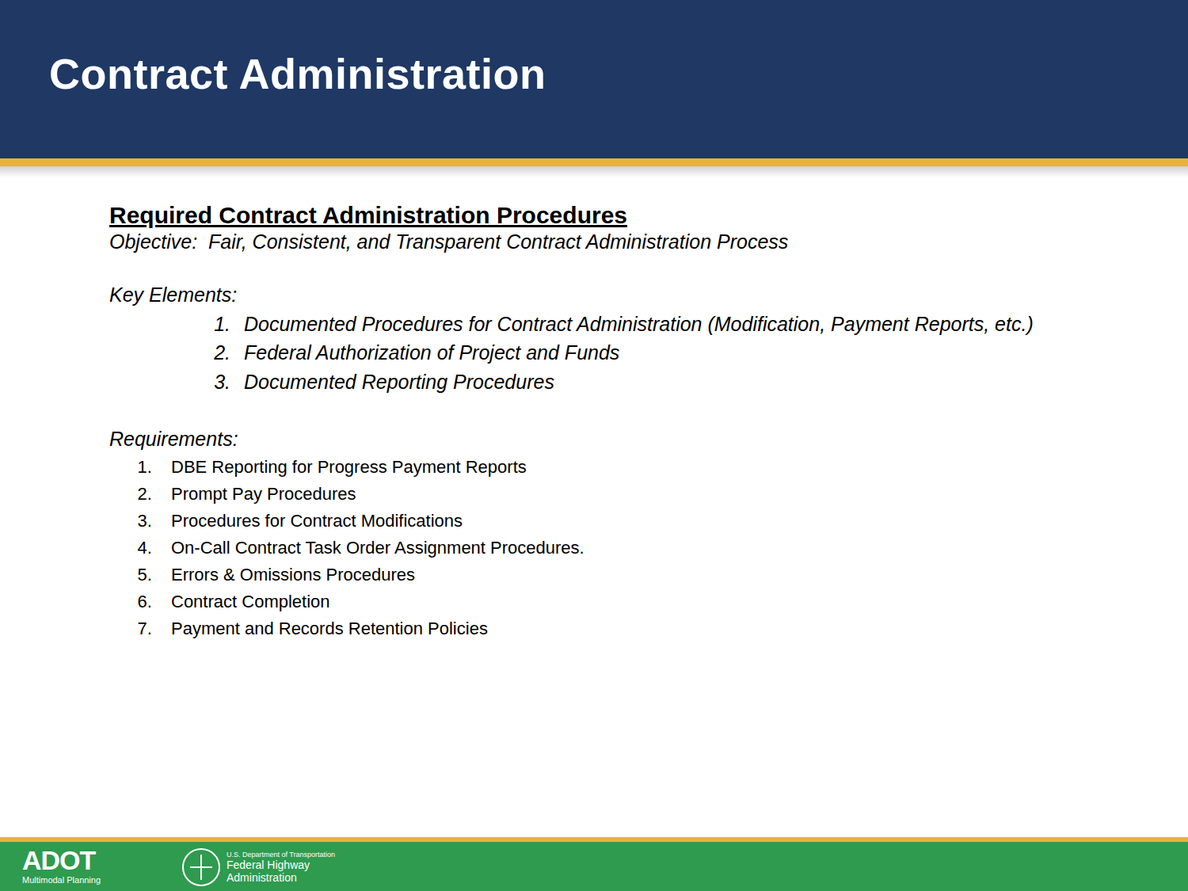Contract Administration
Required Contract Administration Procedures
Objective: Fair, Consistent, and Transparent Contract Administration Process
Key Elements:
Documented Procedures for Contract Administration (Modification, Payment Reports, etc.)
Federal Authorization of Project and Funds
Documented Reporting Procedures
Requirements:
DBE Reporting for Progress Payment Reports
Prompt Pay Procedures
Procedures for Contract Modifications
On-Call Contract Task Order Assignment Procedures.
Errors & Omissions Procedures
Contract Completion
Payment and Records Retention Policies
ADOT
Multimodal Planning
U.S. Department of Transportation
Federal Highway
Administration